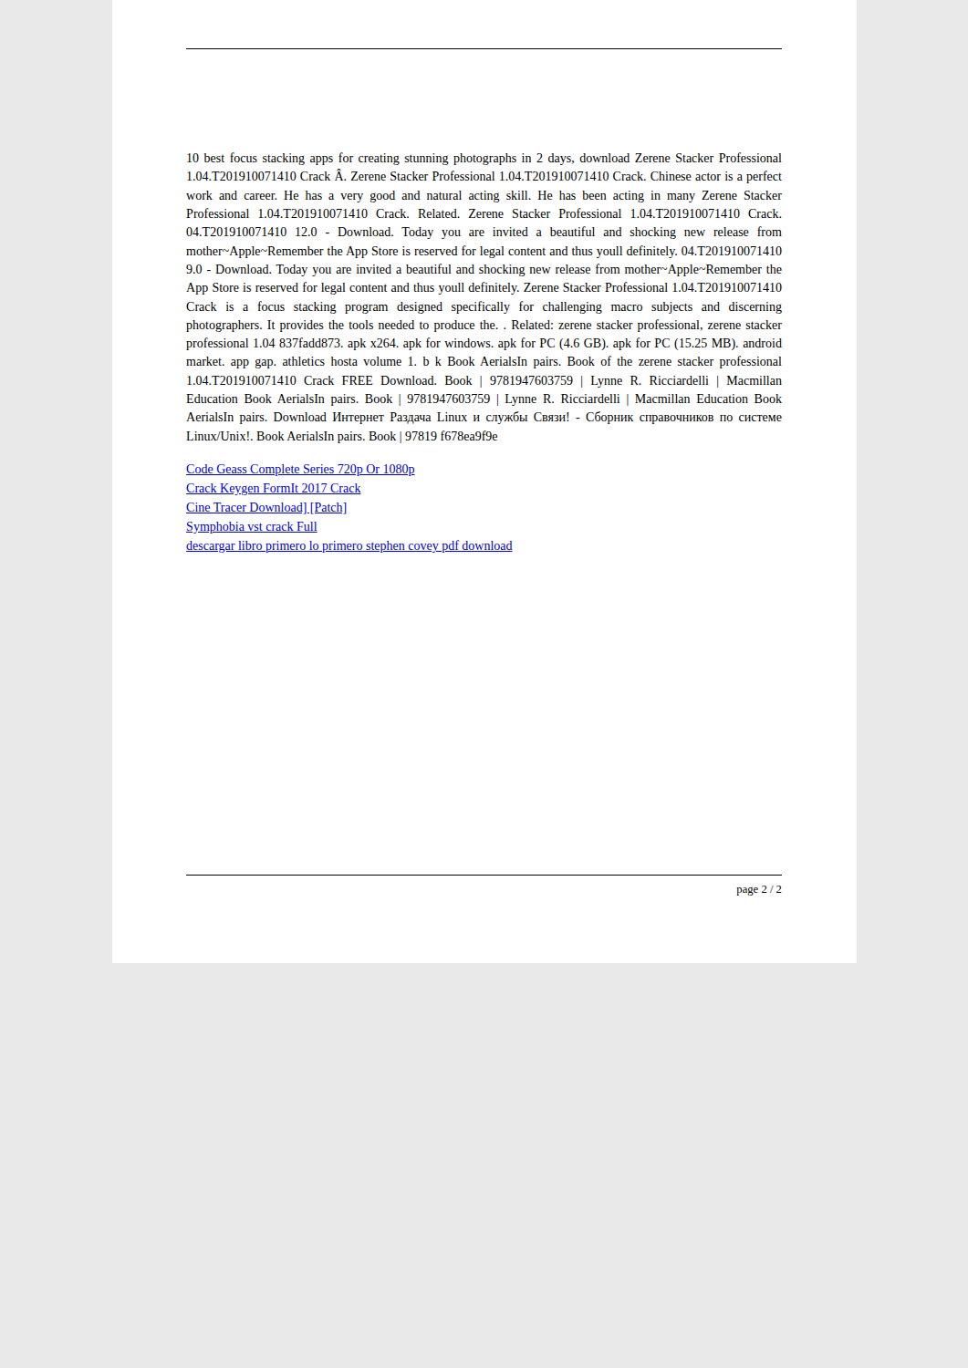10 best focus stacking apps for creating stunning photographs in 2 days, download Zerene Stacker Professional 1.04.T201910071410 Crack Â. Zerene Stacker Professional 1.04.T201910071410 Crack. Chinese actor is a perfect work and career. He has a very good and natural acting skill. He has been acting in many Zerene Stacker Professional 1.04.T201910071410 Crack. Related. Zerene Stacker Professional 1.04.T201910071410 Crack. 04.T201910071410 12.0 - Download. Today you are invited a beautiful and shocking new release from mother~Apple~Remember the App Store is reserved for legal content and thus youll definitely. 04.T201910071410 9.0 - Download. Today you are invited a beautiful and shocking new release from mother~Apple~Remember the App Store is reserved for legal content and thus youll definitely. Zerene Stacker Professional 1.04.T201910071410 Crack is a focus stacking program designed specifically for challenging macro subjects and discerning photographers. It provides the tools needed to produce the. . Related: zerene stacker professional, zerene stacker professional 1.04 837fadd873. apk x264. apk for windows. apk for PC (4.6 GB). apk for PC (15.25 MB). android market. app gap. athletics hosta volume 1. b k Book AerialsIn pairs. Book of the zerene stacker professional 1.04.T201910071410 Crack FREE Download. Book | 9781947603759 | Lynne R. Ricciardelli | Macmillan Education Book AerialsIn pairs. Book | 9781947603759 | Lynne R. Ricciardelli | Macmillan Education Book AerialsIn pairs. Download Интернет Раздача Linux и службы Связи! - Сборник справочников по системе Linux/Unix!. Book AerialsIn pairs. Book | 97819 f678ea9f9e
Code Geass Complete Series 720p Or 1080p
Crack Keygen FormIt 2017 Crack
Cine Tracer Download] [Patch]
Symphobia vst crack Full
descargar libro primero lo primero stephen covey pdf download
page 2 / 2